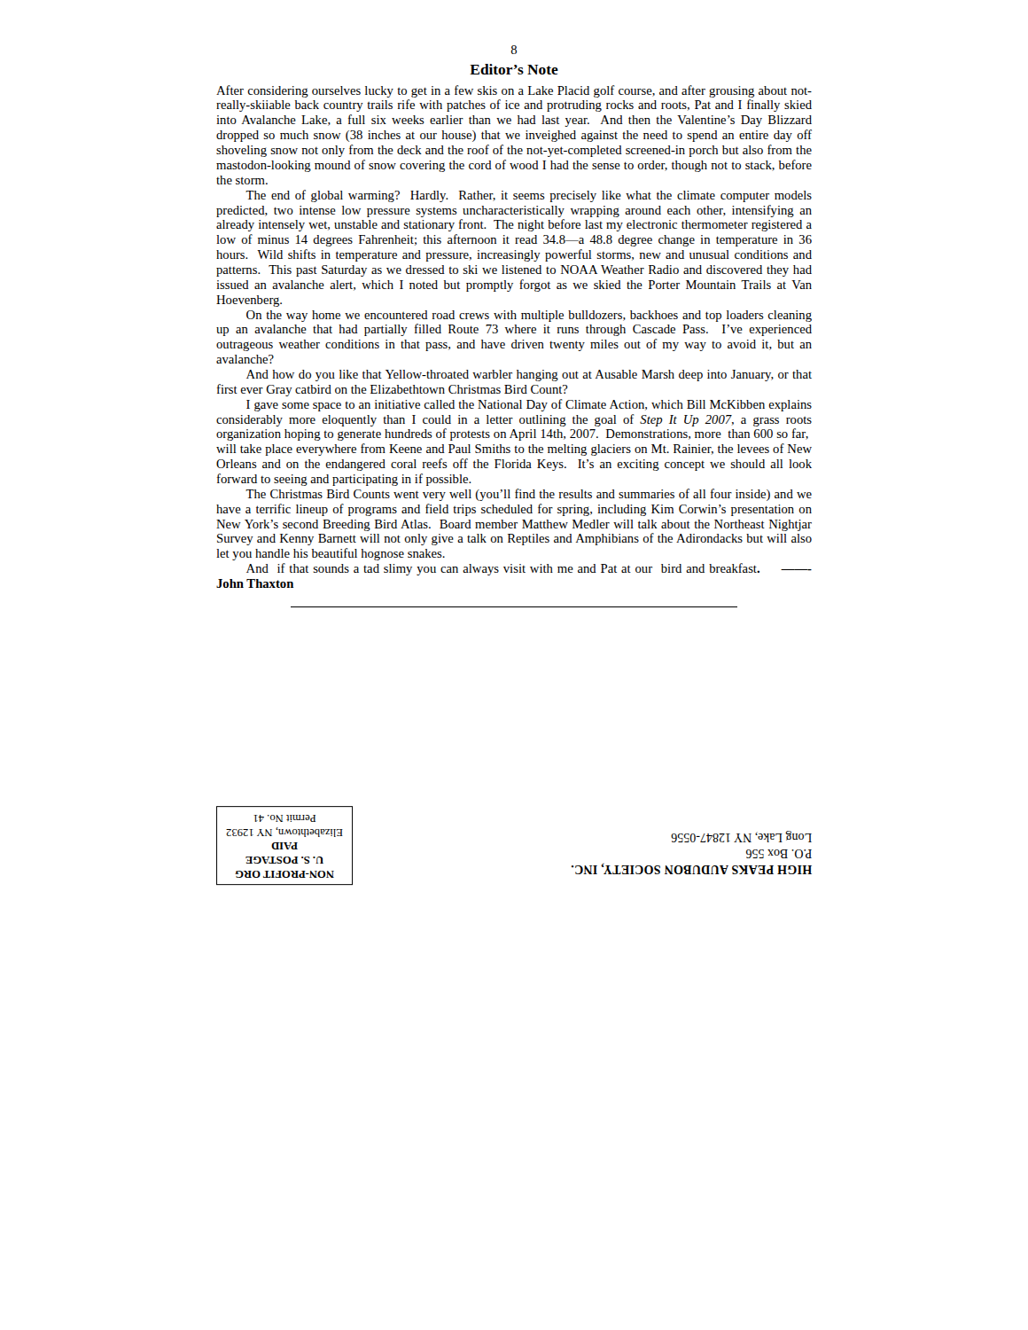8
Editor’s Note
After considering ourselves lucky to get in a few skis on a Lake Placid golf course, and after grousing about not-really-skiiable back country trails rife with patches of ice and protruding rocks and roots, Pat and I finally skied into Avalanche Lake, a full six weeks earlier than we had last year. And then the Valentine’s Day Blizzard dropped so much snow (38 inches at our house) that we inveighed against the need to spend an entire day off shoveling snow not only from the deck and the roof of the not-yet-completed screened-in porch but also from the mastodon-looking mound of snow covering the cord of wood I had the sense to order, though not to stack, before the storm.
The end of global warming? Hardly. Rather, it seems precisely like what the climate computer models predicted, two intense low pressure systems uncharacteristically wrapping around each other, intensifying an already intensely wet, unstable and stationary front. The night before last my electronic thermometer registered a low of minus 14 degrees Fahrenheit; this afternoon it read 34.8—a 48.8 degree change in temperature in 36 hours. Wild shifts in temperature and pressure, increasingly powerful storms, new and unusual conditions and patterns. This past Saturday as we dressed to ski we listened to NOAA Weather Radio and discovered they had issued an avalanche alert, which I noted but promptly forgot as we skied the Porter Mountain Trails at Van Hoevenberg.
On the way home we encountered road crews with multiple bulldozers, backhoes and top loaders cleaning up an avalanche that had partially filled Route 73 where it runs through Cascade Pass. I’ve experienced outrageous weather conditions in that pass, and have driven twenty miles out of my way to avoid it, but an avalanche?
And how do you like that Yellow-throated warbler hanging out at Ausable Marsh deep into January, or that first ever Gray catbird on the Elizabethtown Christmas Bird Count?
I gave some space to an initiative called the National Day of Climate Action, which Bill McKibben explains considerably more eloquently than I could in a letter outlining the goal of Step It Up 2007, a grass roots organization hoping to generate hundreds of protests on April 14th, 2007. Demonstrations, more than 600 so far, will take place everywhere from Keene and Paul Smiths to the melting glaciers on Mt. Rainier, the levees of New Orleans and on the endangered coral reefs off the Florida Keys. It’s an exciting concept we should all look forward to seeing and participating in if possible.
The Christmas Bird Counts went very well (you’ll find the results and summaries of all four inside) and we have a terrific lineup of programs and field trips scheduled for spring, including Kim Corwin’s presentation on New York’s second Breeding Bird Atlas. Board member Matthew Medler will talk about the Northeast Nightjar Survey and Kenny Barnett will not only give a talk on Reptiles and Amphibians of the Adirondacks but will also let you handle his beautiful hognose snakes.
And if that sounds a tad slimy you can always visit with me and Pat at our bird and breakfast. ——-John Thaxton
NON-PROFIT ORG
U. S. POSTAGE
PAID
Elizabethtown, NY 12932
Permit No. 41
HIGH PEAKS AUDUBON SOCIETY, INC.
P.O. Box 556
Long Lake, NY 12847-0556